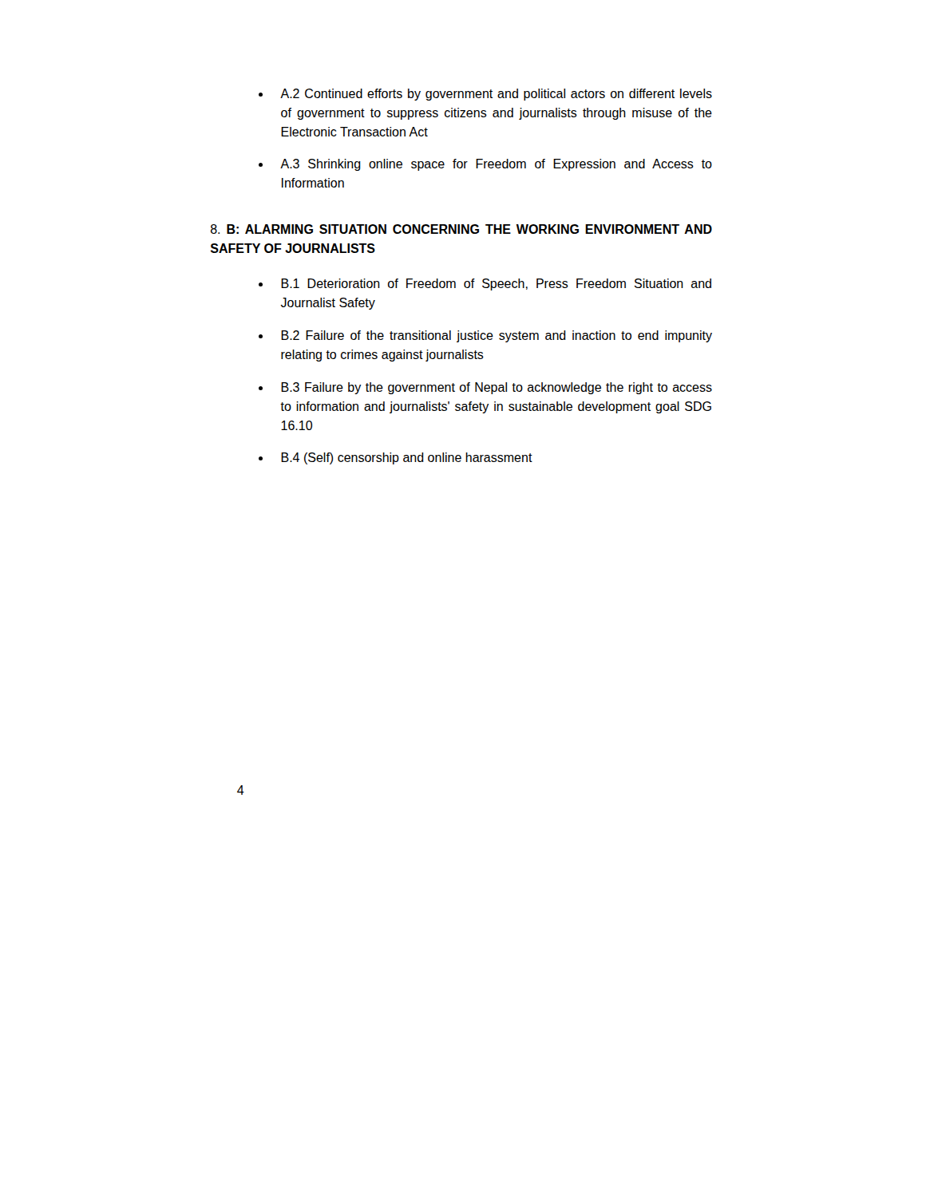A.2 Continued efforts by government and political actors on different levels of government to suppress citizens and journalists through misuse of the Electronic Transaction Act
A.3 Shrinking online space for Freedom of Expression and Access to Information
8. B: ALARMING SITUATION CONCERNING THE WORKING ENVIRONMENT AND SAFETY OF JOURNALISTS
B.1 Deterioration of Freedom of Speech, Press Freedom Situation and Journalist Safety
B.2 Failure of the transitional justice system and inaction to end impunity relating to crimes against journalists
B.3 Failure by the government of Nepal to acknowledge the right to access to information and journalists' safety in sustainable development goal SDG 16.10
B.4 (Self) censorship and online harassment
4